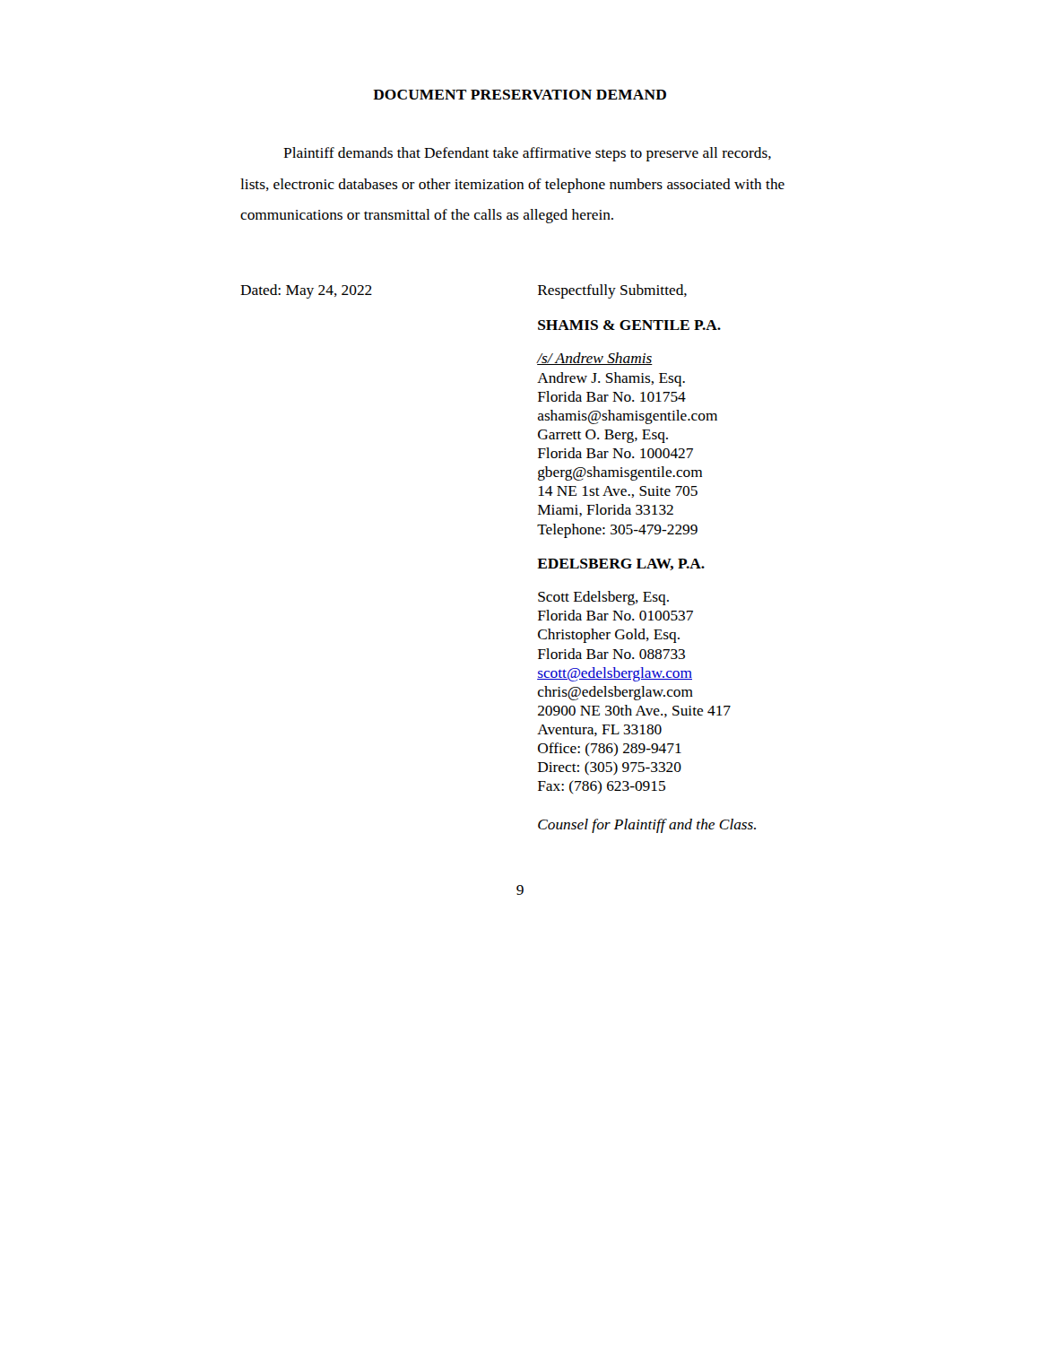DOCUMENT PRESERVATION DEMAND
Plaintiff demands that Defendant take affirmative steps to preserve all records, lists, electronic databases or other itemization of telephone numbers associated with the communications or transmittal of the calls as alleged herein.
Dated: May 24, 2022
Respectfully Submitted,
SHAMIS & GENTILE P.A.
/s/ Andrew Shamis
Andrew J. Shamis, Esq.
Florida Bar No. 101754
ashamis@shamisgentile.com
Garrett O. Berg, Esq.
Florida Bar No. 1000427
gberg@shamisgentile.com
14 NE 1st Ave., Suite 705
Miami, Florida 33132
Telephone: 305-479-2299
EDELSBERG LAW, P.A.
Scott Edelsberg, Esq.
Florida Bar No. 0100537
Christopher Gold, Esq.
Florida Bar No. 088733
scott@edelsberglaw.com
chris@edelsberglaw.com
20900 NE 30th Ave., Suite 417
Aventura, FL 33180
Office: (786) 289-9471
Direct: (305) 975-3320
Fax: (786) 623-0915
Counsel for Plaintiff and the Class.
9